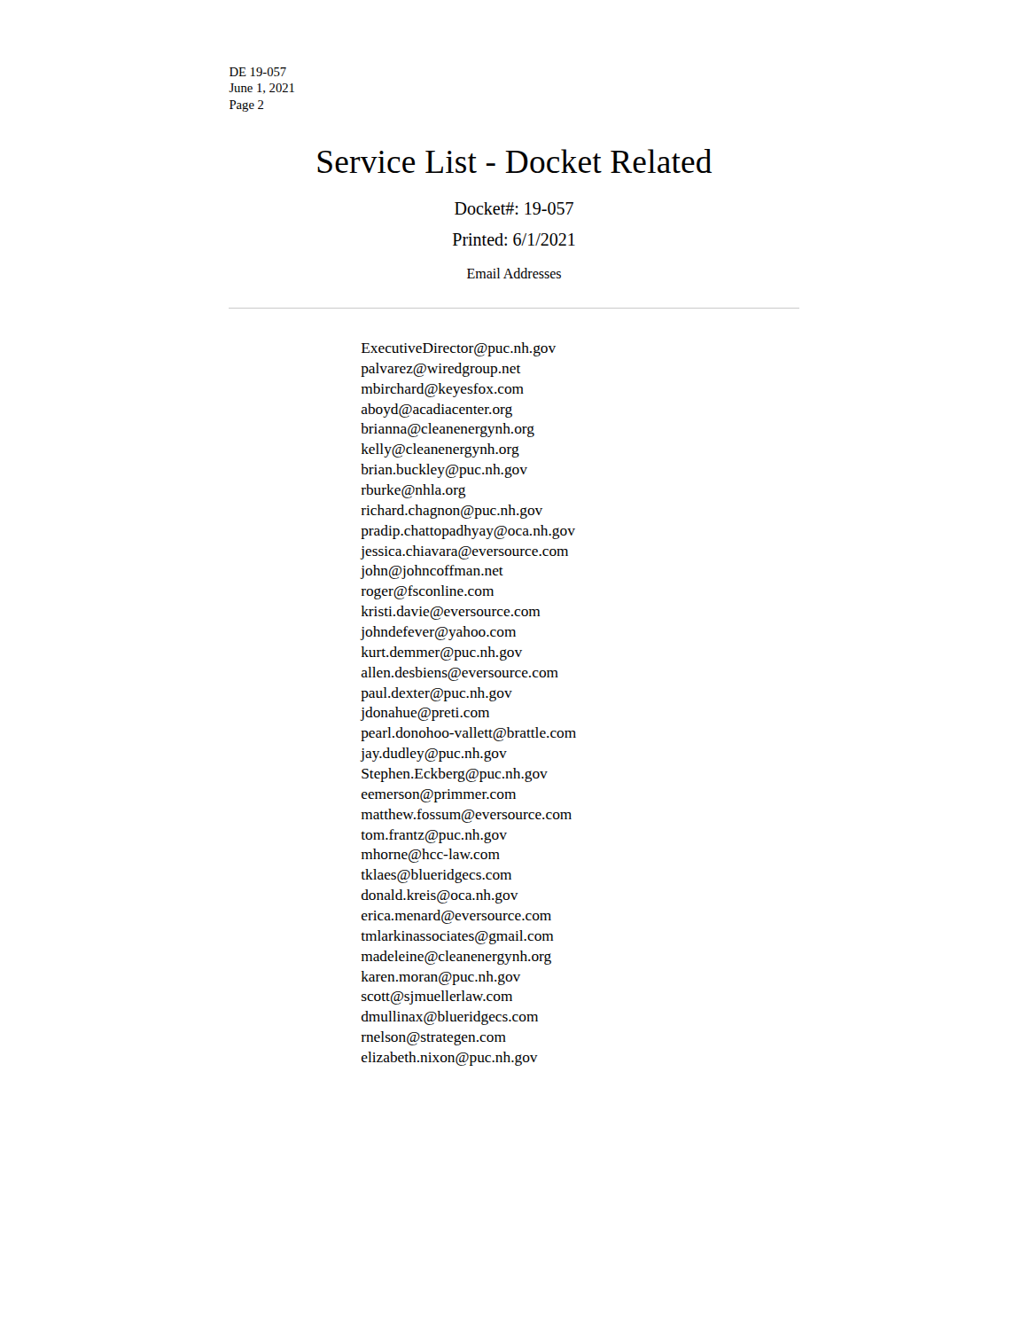DE 19-057
June 1, 2021
Page 2
Service List - Docket Related
Docket#: 19-057
Printed: 6/1/2021
Email Addresses
ExecutiveDirector@puc.nh.gov
palvarez@wiredgroup.net
mbirchard@keyesfox.com
aboyd@acadiacenter.org
brianna@cleanenergynh.org
kelly@cleanenergynh.org
brian.buckley@puc.nh.gov
rburke@nhla.org
richard.chagnon@puc.nh.gov
pradip.chattopadhyay@oca.nh.gov
jessica.chiavara@eversource.com
john@johncoffman.net
roger@fsconline.com
kristi.davie@eversource.com
johndefever@yahoo.com
kurt.demmer@puc.nh.gov
allen.desbiens@eversource.com
paul.dexter@puc.nh.gov
jdonahue@preti.com
pearl.donohoo-vallett@brattle.com
jay.dudley@puc.nh.gov
Stephen.Eckberg@puc.nh.gov
eemerson@primmer.com
matthew.fossum@eversource.com
tom.frantz@puc.nh.gov
mhorne@hcc-law.com
tklaes@blueridgecs.com
donald.kreis@oca.nh.gov
erica.menard@eversource.com
tmlarkinassociates@gmail.com
madeleine@cleanenergynh.org
karen.moran@puc.nh.gov
scott@sjmuellerlaw.com
dmullinax@blueridgecs.com
rnelson@strategen.com
elizabeth.nixon@puc.nh.gov